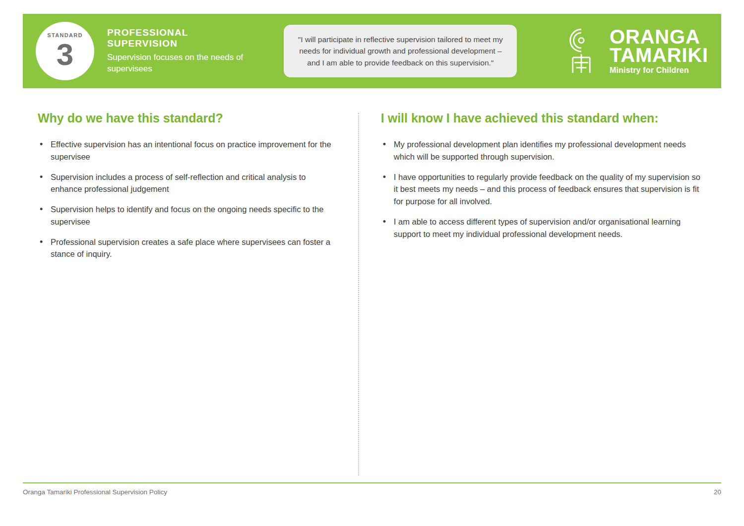Standard 3
Professional Supervision
Supervision focuses on the needs of supervisees
"I will participate in reflective supervision tailored to meet my needs for individual growth and professional development – and I am able to provide feedback on this supervision."
Oranga Tamariki Ministry for Children
Why do we have this standard?
Effective supervision has an intentional focus on practice improvement for the supervisee
Supervision includes a process of self-reflection and critical analysis to enhance professional judgement
Supervision helps to identify and focus on the ongoing needs specific to the supervisee
Professional supervision creates a safe place where supervisees can foster a stance of inquiry.
I will know I have achieved this standard when:
My professional development plan identifies my professional development needs which will be supported through supervision.
I have opportunities to regularly provide feedback on the quality of my supervision so it best meets my needs – and this process of feedback ensures that supervision is fit for purpose for all involved.
I am able to access different types of supervision and/or organisational learning support to meet my individual professional development needs.
Oranga Tamariki Professional Supervision Policy 20